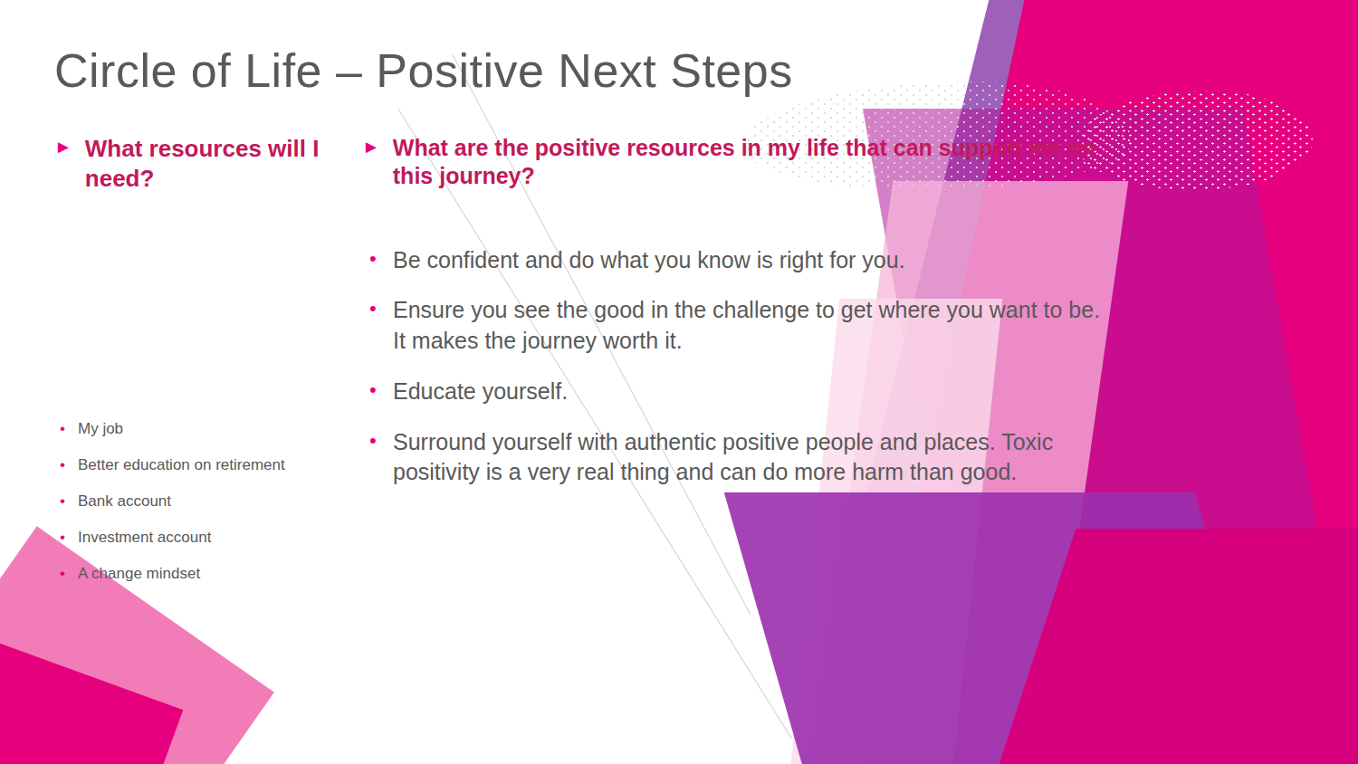Circle of Life – Positive Next Steps
►
What resources will I need?
My job
Better education on retirement
Bank account
Investment account
A change mindset
►
What are the positive resources in my life that can support me on this journey?
Be confident and do what you know is right for you.
Ensure you see the good in the challenge to get where you want to be. It makes the journey worth it.
Educate yourself.
Surround yourself with authentic positive people and places. Toxic positivity is a very real thing and can do more harm than good.
8